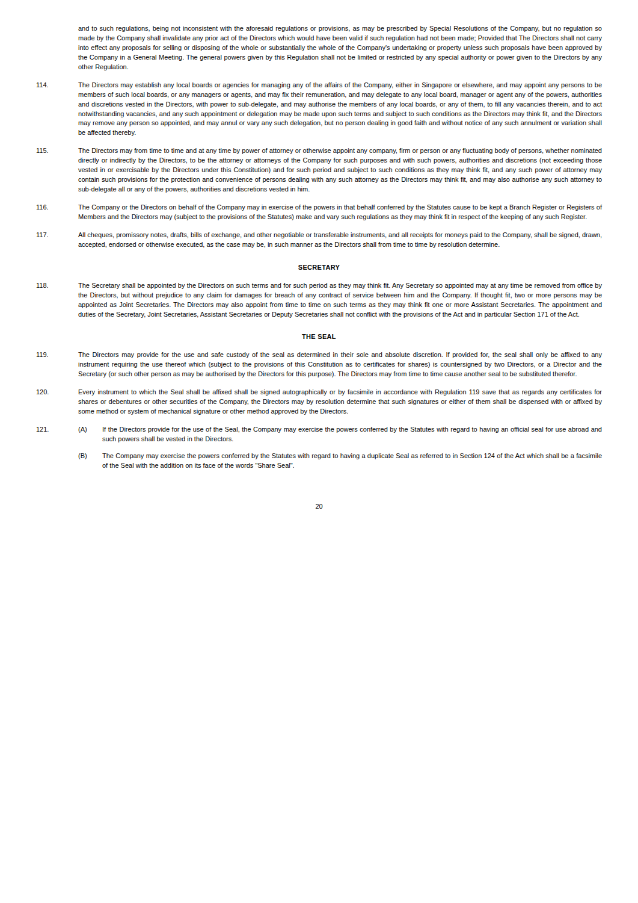and to such regulations, being not inconsistent with the aforesaid regulations or provisions, as may be prescribed by Special Resolutions of the Company, but no regulation so made by the Company shall invalidate any prior act of the Directors which would have been valid if such regulation had not been made; Provided that The Directors shall not carry into effect any proposals for selling or disposing of the whole or substantially the whole of the Company's undertaking or property unless such proposals have been approved by the Company in a General Meeting. The general powers given by this Regulation shall not be limited or restricted by any special authority or power given to the Directors by any other Regulation.
114.
The Directors may establish any local boards or agencies for managing any of the affairs of the Company, either in Singapore or elsewhere, and may appoint any persons to be members of such local boards, or any managers or agents, and may fix their remuneration, and may delegate to any local board, manager or agent any of the powers, authorities and discretions vested in the Directors, with power to sub-delegate, and may authorise the members of any local boards, or any of them, to fill any vacancies therein, and to act notwithstanding vacancies, and any such appointment or delegation may be made upon such terms and subject to such conditions as the Directors may think fit, and the Directors may remove any person so appointed, and may annul or vary any such delegation, but no person dealing in good faith and without notice of any such annulment or variation shall be affected thereby.
115.
The Directors may from time to time and at any time by power of attorney or otherwise appoint any company, firm or person or any fluctuating body of persons, whether nominated directly or indirectly by the Directors, to be the attorney or attorneys of the Company for such purposes and with such powers, authorities and discretions (not exceeding those vested in or exercisable by the Directors under this Constitution) and for such period and subject to such conditions as they may think fit, and any such power of attorney may contain such provisions for the protection and convenience of persons dealing with any such attorney as the Directors may think fit, and may also authorise any such attorney to sub-delegate all or any of the powers, authorities and discretions vested in him.
116.
The Company or the Directors on behalf of the Company may in exercise of the powers in that behalf conferred by the Statutes cause to be kept a Branch Register or Registers of Members and the Directors may (subject to the provisions of the Statutes) make and vary such regulations as they may think fit in respect of the keeping of any such Register.
117.
All cheques, promissory notes, drafts, bills of exchange, and other negotiable or transferable instruments, and all receipts for moneys paid to the Company, shall be signed, drawn, accepted, endorsed or otherwise executed, as the case may be, in such manner as the Directors shall from time to time by resolution determine.
Secretary
118.
The Secretary shall be appointed by the Directors on such terms and for such period as they may think fit. Any Secretary so appointed may at any time be removed from office by the Directors, but without prejudice to any claim for damages for breach of any contract of service between him and the Company. If thought fit, two or more persons may be appointed as Joint Secretaries. The Directors may also appoint from time to time on such terms as they may think fit one or more Assistant Secretaries. The appointment and duties of the Secretary, Joint Secretaries, Assistant Secretaries or Deputy Secretaries shall not conflict with the provisions of the Act and in particular Section 171 of the Act.
The Seal
119.
The Directors may provide for the use and safe custody of the seal as determined in their sole and absolute discretion. If provided for, the seal shall only be affixed to any instrument requiring the use thereof which (subject to the provisions of this Constitution as to certificates for shares) is countersigned by two Directors, or a Director and the Secretary (or such other person as may be authorised by the Directors for this purpose). The Directors may from time to time cause another seal to be substituted therefor.
120.
Every instrument to which the Seal shall be affixed shall be signed autographically or by facsimile in accordance with Regulation 119 save that as regards any certificates for shares or debentures or other securities of the Company, the Directors may by resolution determine that such signatures or either of them shall be dispensed with or affixed by some method or system of mechanical signature or other method approved by the Directors.
121.
(A)
If the Directors provide for the use of the Seal, the Company may exercise the powers conferred by the Statutes with regard to having an official seal for use abroad and such powers shall be vested in the Directors.
(B)
The Company may exercise the powers conferred by the Statutes with regard to having a duplicate Seal as referred to in Section 124 of the Act which shall be a facsimile of the Seal with the addition on its face of the words "Share Seal".
20